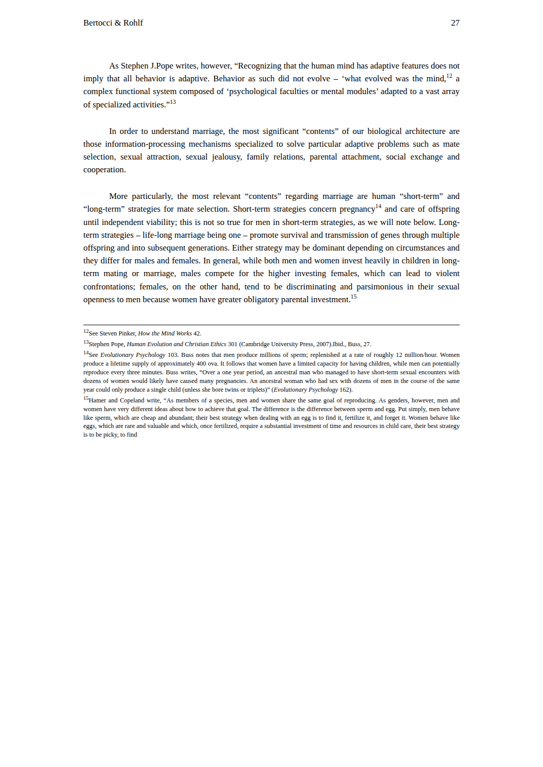Bertocci & Rohlf
27
As Stephen J.Pope writes, however, “Recognizing that the human mind has adaptive features does not imply that all behavior is adaptive. Behavior as such did not evolve – ‘what evolved was the mind,12 a complex functional system composed of ‘psychological faculties or mental modules’ adapted to a vast array of specialized activities.”13
In order to understand marriage, the most significant “contents” of our biological architecture are those information-processing mechanisms specialized to solve particular adaptive problems such as mate selection, sexual attraction, sexual jealousy, family relations, parental attachment, social exchange and cooperation.
More particularly, the most relevant “contents” regarding marriage are human “short-term” and “long-term” strategies for mate selection. Short-term strategies concern pregnancy14 and care of offspring until independent viability; this is not so true for men in short-term strategies, as we will note below. Long-term strategies – life-long marriage being one – promote survival and transmission of genes through multiple offspring and into subsequent generations. Either strategy may be dominant depending on circumstances and they differ for males and females. In general, while both men and women invest heavily in children in long-term mating or marriage, males compete for the higher investing females, which can lead to violent confrontations; females, on the other hand, tend to be discriminating and parsimonious in their sexual openness to men because women have greater obligatory parental investment.15
12See Steven Pinker, How the Mind Works 42.
13Stephen Pope, Human Evolution and Christian Ethics 301 (Cambridge University Press, 2007).Ibid., Buss, 27.
14See Evolutionary Psychology 103. Buss notes that men produce millions of sperm; replenished at a rate of roughly 12 million/hour. Women produce a lifetime supply of approximately 400 ova. It follows that women have a limited capacity for having children, while men can potentially reproduce every three minutes. Buss writes, “Over a one year period, an ancestral man who managed to have short-term sexual encounters with dozens of women would likely have caused many pregnancies. An ancestral woman who had sex with dozens of men in the course of the same year could only produce a single child (unless she bore twins or triplets)” (Evolutionary Psychology 162).
15Hamer and Copeland write, “As members of a species, men and women share the same goal of reproducing. As genders, however, men and women have very different ideas about how to achieve that goal. The difference is the difference between sperm and egg. Put simply, men behave like sperm, which are cheap and abundant; their best strategy when dealing with an egg is to find it, fertilize it, and forget it. Women behave like eggs, which are rare and valuable and which, once fertilized, require a substantial investment of time and resources in child care, their best strategy is to be picky, to find